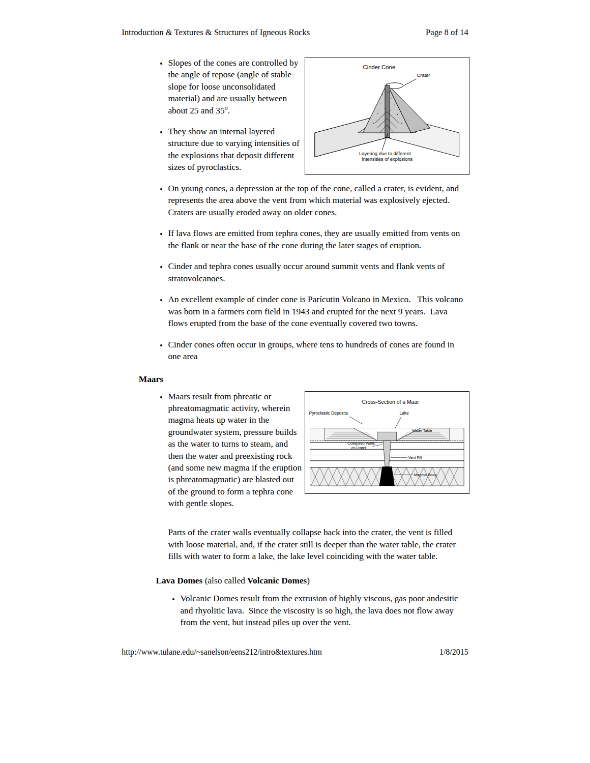Introduction & Textures & Structures of Igneous Rocks Page 8 of 14
Cinder Cone Crater Layering due to different intensities of explosions
Slopes of the cones are controlled by the angle of repose (angle of stable slope for loose unconsolidated material) and are usually between about 25 and 35o.
They show an internal layered structure due to varying intensities of the explosions that deposit different sizes of pyroclastics.
On young cones, a depression at the top of the cone, called a crater, is evident, and represents the area above the vent from which material was explosively ejected. Craters are usually eroded away on older cones.
If lava flows are emitted from tephra cones, they are usually emitted from vents on the flank or near the base of the cone during the later stages of eruption.
Cinder and tephra cones usually occur around summit vents and flank vents of stratovolcanoes.
An excellent example of cinder cone is Parícutin Volcano in Mexico. This volcano was born in a farmers corn field in 1943 and erupted for the next 9 years. Lava flows erupted from the base of the cone eventually covered two towns.
Cinder cones often occur in groups, where tens to hundreds of cones are found in one area
Maars
Cross-Section of a Maar Pyroclastic Deposits Lake Water Table Collapsed Walls of Crater Vent Fill Magma Body
Maars result from phreatic or phreatomagmatic activity, wherein magma heats up water in the groundwater system, pressure builds as the water to turns to steam, and then the water and preexisting rock (and some new magma if the eruption is phreatomagmatic) are blasted out of the ground to form a tephra cone with gentle slopes.
Parts of the crater walls eventually collapse back into the crater, the vent is filled with loose material, and, if the crater still is deeper than the water table, the crater fills with water to form a lake, the lake level coinciding with the water table.
Lava Domes (also called Volcanic Domes)
Volcanic Domes result from the extrusion of highly viscous, gas poor andesitic and rhyolitic lava. Since the viscosity is so high, the lava does not flow away from the vent, but instead piles up over the vent.
http://www.tulane.edu/~sanelson/eens212/intro&textures.htm 1/8/2015